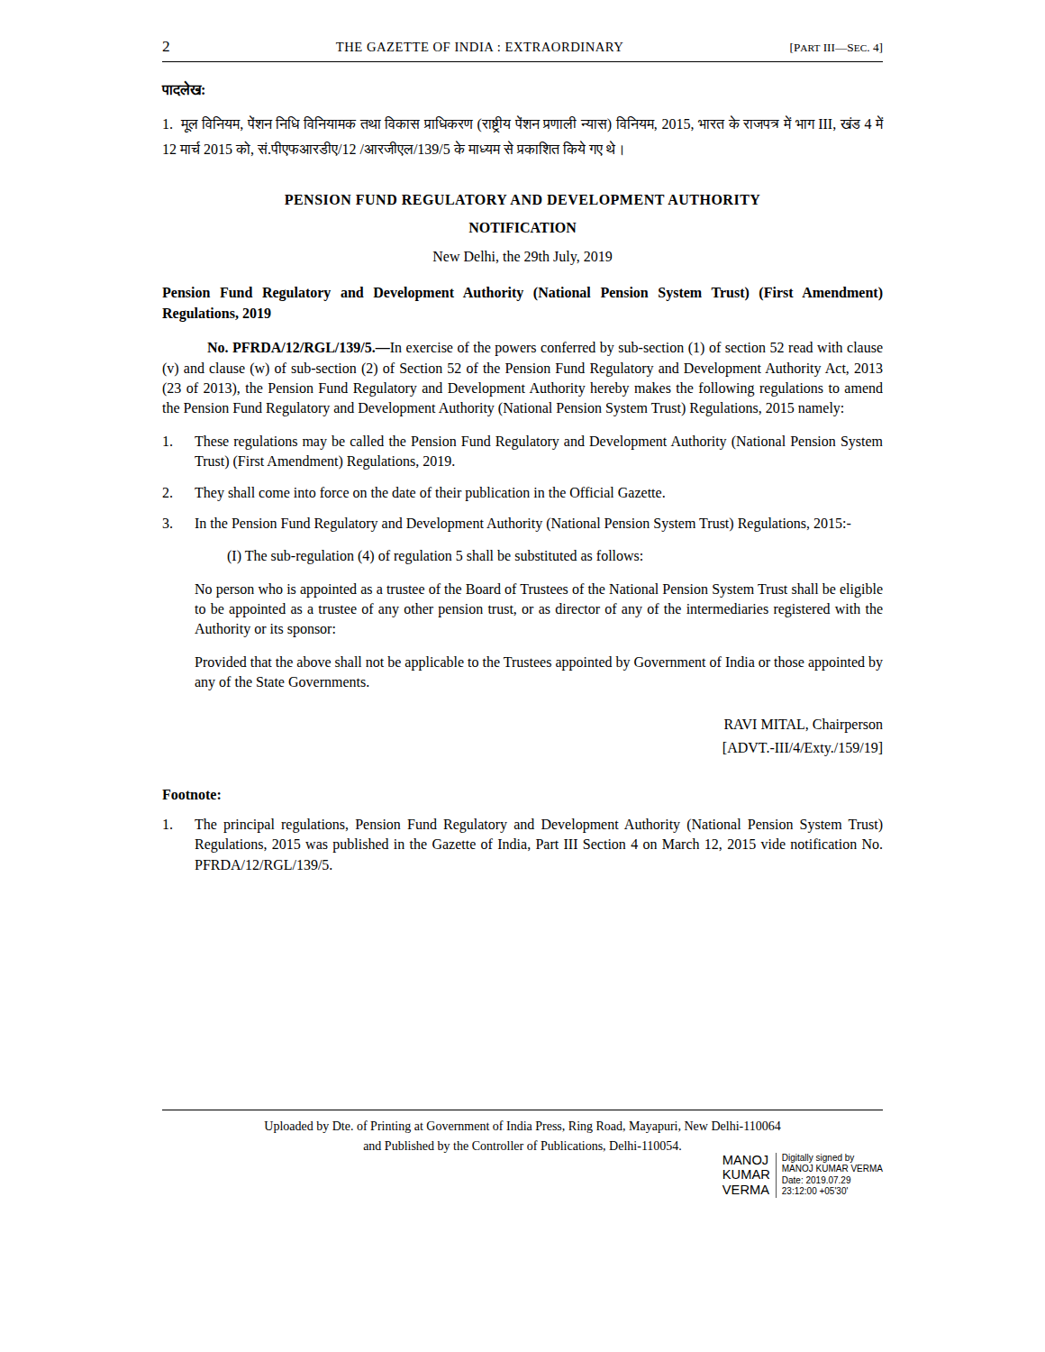2 THE GAZETTE OF INDIA : EXTRAORDINARY [PART III—SEC. 4]
पादलेख:
1. मूल विनियम, पेंशन निधि विनियामक तथा विकास प्राधिकरण (राष्ट्रीय पेंशन प्रणाली न्यास) विनियम, 2015, भारत के राजपत्र में भाग III, खंड 4 में 12 मार्च 2015 को, सं.पीएफआरडीए/12 /आरजीएल/139/5 के माध्यम से प्रकाशित किये गए थे।
PENSION FUND REGULATORY AND DEVELOPMENT AUTHORITY
NOTIFICATION
New Delhi, the 29th July, 2019
Pension Fund Regulatory and Development Authority (National Pension System Trust) (First Amendment) Regulations, 2019
No. PFRDA/12/RGL/139/5.—In exercise of the powers conferred by sub-section (1) of section 52 read with clause (v) and clause (w) of sub-section (2) of Section 52 of the Pension Fund Regulatory and Development Authority Act, 2013 (23 of 2013), the Pension Fund Regulatory and Development Authority hereby makes the following regulations to amend the Pension Fund Regulatory and Development Authority (National Pension System Trust) Regulations, 2015 namely:
These regulations may be called the Pension Fund Regulatory and Development Authority (National Pension System Trust) (First Amendment) Regulations, 2019.
They shall come into force on the date of their publication in the Official Gazette.
In the Pension Fund Regulatory and Development Authority (National Pension System Trust) Regulations, 2015:-
(I) The sub-regulation (4) of regulation 5 shall be substituted as follows:
No person who is appointed as a trustee of the Board of Trustees of the National Pension System Trust shall be eligible to be appointed as a trustee of any other pension trust, or as director of any of the intermediaries registered with the Authority or its sponsor:
Provided that the above shall not be applicable to the Trustees appointed by Government of India or those appointed by any of the State Governments.
RAVI MITAL, Chairperson
[ADVT.-III/4/Exty./159/19]
Footnote:
The principal regulations, Pension Fund Regulatory and Development Authority (National Pension System Trust) Regulations, 2015 was published in the Gazette of India, Part III Section 4 on March 12, 2015 vide notification No. PFRDA/12/RGL/139/5.
Uploaded by Dte. of Printing at Government of India Press, Ring Road, Mayapuri, New Delhi-110064
and Published by the Controller of Publications, Delhi-110054.
MANOJ
KUMAR
VERMA
Digitally signed by
MANOJ KUMAR VERMA
Date: 2019.07.29
23:12:00 +05'30'